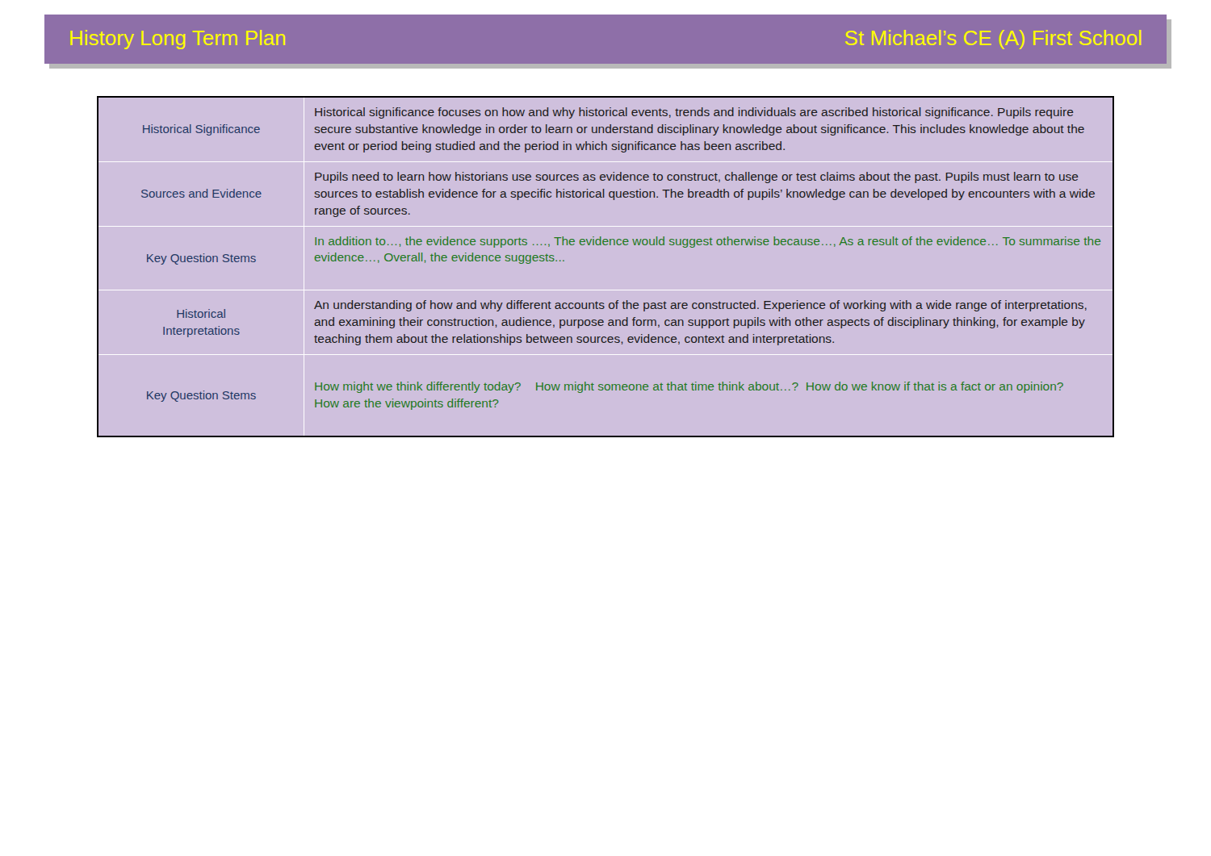History Long Term Plan
St Michael’s CE (A) First School
| Historical Significance | Historical significance focuses on how and why historical events, trends and individuals are ascribed historical significance. Pupils require secure substantive knowledge in order to learn or understand disciplinary knowledge about significance. This includes knowledge about the event or period being studied and the period in which significance has been ascribed. |
| Sources and Evidence | Pupils need to learn how historians use sources as evidence to construct, challenge or test claims about the past. Pupils must learn to use sources to establish evidence for a specific historical question. The breadth of pupils’ knowledge can be developed by encounters with a wide range of sources. |
| Key Question Stems | In addition to…, the evidence supports …., The evidence would suggest otherwise because…, As a result of the evidence… To summarise the evidence…, Overall, the evidence suggests... |
| Historical Interpretations | An understanding of how and why different accounts of the past are constructed. Experience of working with a wide range of interpretations, and examining their construction, audience, purpose and form, can support pupils with other aspects of disciplinary thinking, for example by teaching them about the relationships between sources, evidence, context and interpretations. |
| Key Question Stems | How might we think differently today? How might someone at that time think about…? How do we know if that is a fact or an opinion? How are the viewpoints different? |